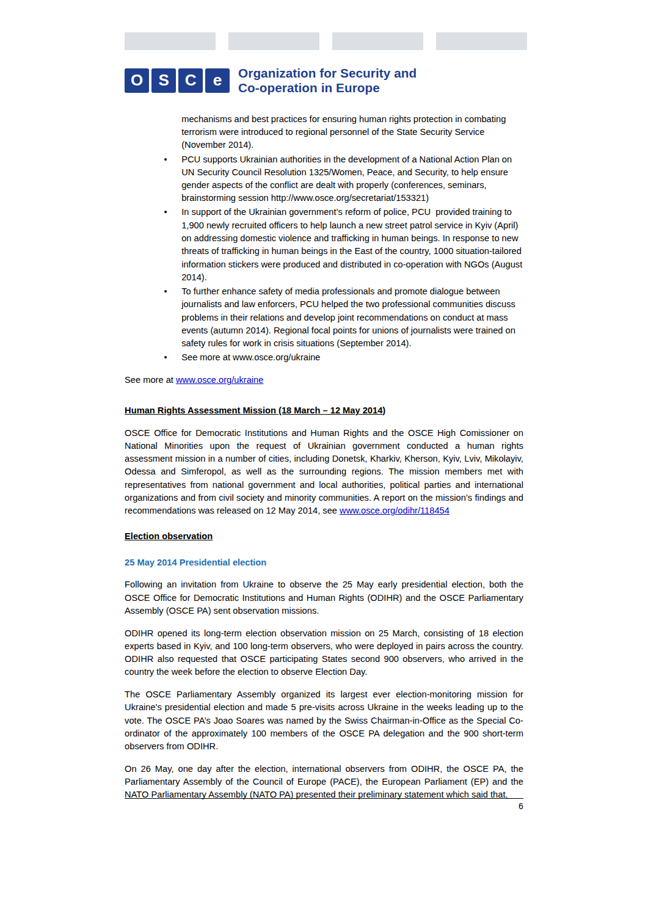O
S
C
e
Organization for Security and
Co-operation in Europe
mechanisms and best practices for ensuring human rights protection in combating terrorism were introduced to regional personnel of the State Security Service (November 2014).
PCU supports Ukrainian authorities in the development of a National Action Plan on UN Security Council Resolution 1325/Women, Peace, and Security, to help ensure gender aspects of the conflict are dealt with properly (conferences, seminars, brainstorming session http://www.osce.org/secretariat/153321)
In support of the Ukrainian government’s reform of police, PCU provided training to 1,900 newly recruited officers to help launch a new street patrol service in Kyiv (April) on addressing domestic violence and trafficking in human beings. In response to new threats of trafficking in human beings in the East of the country, 1000 situation-tailored information stickers were produced and distributed in co-operation with NGOs (August 2014).
To further enhance safety of media professionals and promote dialogue between journalists and law enforcers, PCU helped the two professional communities discuss problems in their relations and develop joint recommendations on conduct at mass events (autumn 2014). Regional focal points for unions of journalists were trained on safety rules for work in crisis situations (September 2014).
See more at www.osce.org/ukraine
See more at www.osce.org/ukraine
Human Rights Assessment Mission (18 March – 12 May 2014)
OSCE Office for Democratic Institutions and Human Rights and the OSCE High Comissioner on National Minorities upon the request of Ukrainian government conducted a human rights assessment mission in a number of cities, including Donetsk, Kharkiv, Kherson, Kyiv, Lviv, Mikolayiv, Odessa and Simferopol, as well as the surrounding regions. The mission members met with representatives from national government and local authorities, political parties and international organizations and from civil society and minority communities. A report on the mission’s findings and recommendations was released on 12 May 2014, see www.osce.org/odihr/118454
Election observation
25 May 2014 Presidential election
Following an invitation from Ukraine to observe the 25 May early presidential election, both the OSCE Office for Democratic Institutions and Human Rights (ODIHR) and the OSCE Parliamentary Assembly (OSCE PA) sent observation missions.
ODIHR opened its long-term election observation mission on 25 March, consisting of 18 election experts based in Kyiv, and 100 long-term observers, who were deployed in pairs across the country. ODIHR also requested that OSCE participating States second 900 observers, who arrived in the country the week before the election to observe Election Day.
The OSCE Parliamentary Assembly organized its largest ever election-monitoring mission for Ukraine's presidential election and made 5 pre-visits across Ukraine in the weeks leading up to the vote. The OSCE PA’s Joao Soares was named by the Swiss Chairman-in-Office as the Special Co-ordinator of the approximately 100 members of the OSCE PA delegation and the 900 short-term observers from ODIHR.
On 26 May, one day after the election, international observers from ODIHR, the OSCE PA, the Parliamentary Assembly of the Council of Europe (PACE), the European Parliament (EP) and the NATO Parliamentary Assembly (NATO PA) presented their preliminary statement which said that,
6